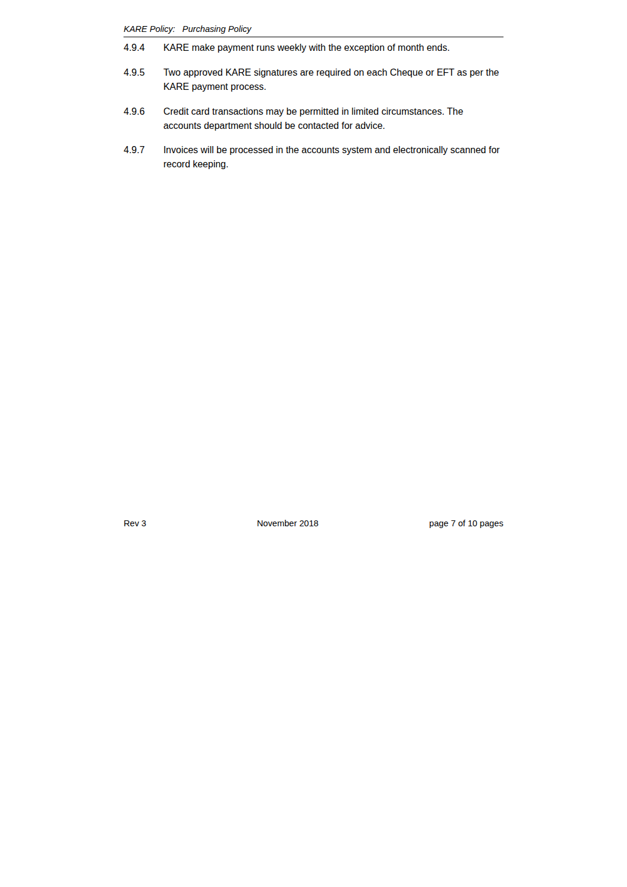KARE Policy: Purchasing Policy
4.9.4
KARE make payment runs weekly with the exception of month ends.
4.9.5
Two approved KARE signatures are required on each Cheque or EFT as per the KARE payment process.
4.9.6
Credit card transactions may be permitted in limited circumstances. The accounts department should be contacted for advice.
4.9.7
Invoices will be processed in the accounts system and electronically scanned for record keeping.
Rev 3
November 2018
page 7 of 10 pages